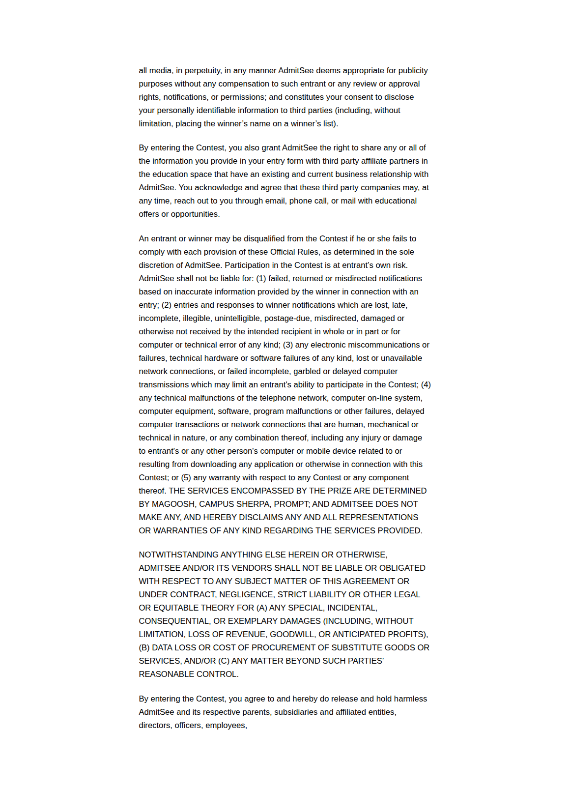all media, in perpetuity, in any manner AdmitSee deems appropriate for publicity purposes without any compensation to such entrant or any review or approval rights, notifications, or permissions; and constitutes your consent to disclose your personally identifiable information to third parties (including, without limitation, placing the winner’s name on a winner’s list).
By entering the Contest, you also grant AdmitSee the right to share any or all of the information you provide in your entry form with third party affiliate partners in the education space that have an existing and current business relationship with AdmitSee. You acknowledge and agree that these third party companies may, at any time, reach out to you through email, phone call, or mail with educational offers or opportunities.
An entrant or winner may be disqualified from the Contest if he or she fails to comply with each provision of these Official Rules, as determined in the sole discretion of AdmitSee. Participation in the Contest is at entrant’s own risk. AdmitSee shall not be liable for: (1) failed, returned or misdirected notifications based on inaccurate information provided by the winner in connection with an entry; (2) entries and responses to winner notifications which are lost, late, incomplete, illegible, unintelligible, postage-due, misdirected, damaged or otherwise not received by the intended recipient in whole or in part or for computer or technical error of any kind; (3) any electronic miscommunications or failures, technical hardware or software failures of any kind, lost or unavailable network connections, or failed incomplete, garbled or delayed computer transmissions which may limit an entrant's ability to participate in the Contest; (4) any technical malfunctions of the telephone network, computer on-line system, computer equipment, software, program malfunctions or other failures, delayed computer transactions or network connections that are human, mechanical or technical in nature, or any combination thereof, including any injury or damage to entrant's or any other person's computer or mobile device related to or resulting from downloading any application or otherwise in connection with this Contest; or (5) any warranty with respect to any Contest or any component thereof. THE SERVICES ENCOMPASSED BY THE PRIZE ARE DETERMINED BY MAGOOSH, CAMPUS SHERPA, PROMPT; AND ADMITSEE DOES NOT MAKE ANY, AND HEREBY DISCLAIMS ANY AND ALL REPRESENTATIONS OR WARRANTIES OF ANY KIND REGARDING THE SERVICES PROVIDED.
NOTWITHSTANDING ANYTHING ELSE HEREIN OR OTHERWISE, ADMITSEE AND/OR ITS VENDORS SHALL NOT BE LIABLE OR OBLIGATED WITH RESPECT TO ANY SUBJECT MATTER OF THIS AGREEMENT OR UNDER CONTRACT, NEGLIGENCE, STRICT LIABILITY OR OTHER LEGAL OR EQUITABLE THEORY FOR (A) ANY SPECIAL, INCIDENTAL, CONSEQUENTIAL, OR EXEMPLARY DAMAGES (INCLUDING, WITHOUT LIMITATION, LOSS OF REVENUE, GOODWILL, OR ANTICIPATED PROFITS), (B) DATA LOSS OR COST OF PROCUREMENT OF SUBSTITUTE GOODS OR SERVICES, AND/OR (C) ANY MATTER BEYOND SUCH PARTIES’ REASONABLE CONTROL.
By entering the Contest, you agree to and hereby do release and hold harmless AdmitSee and its respective parents, subsidiaries and affiliated entities, directors, officers, employees,